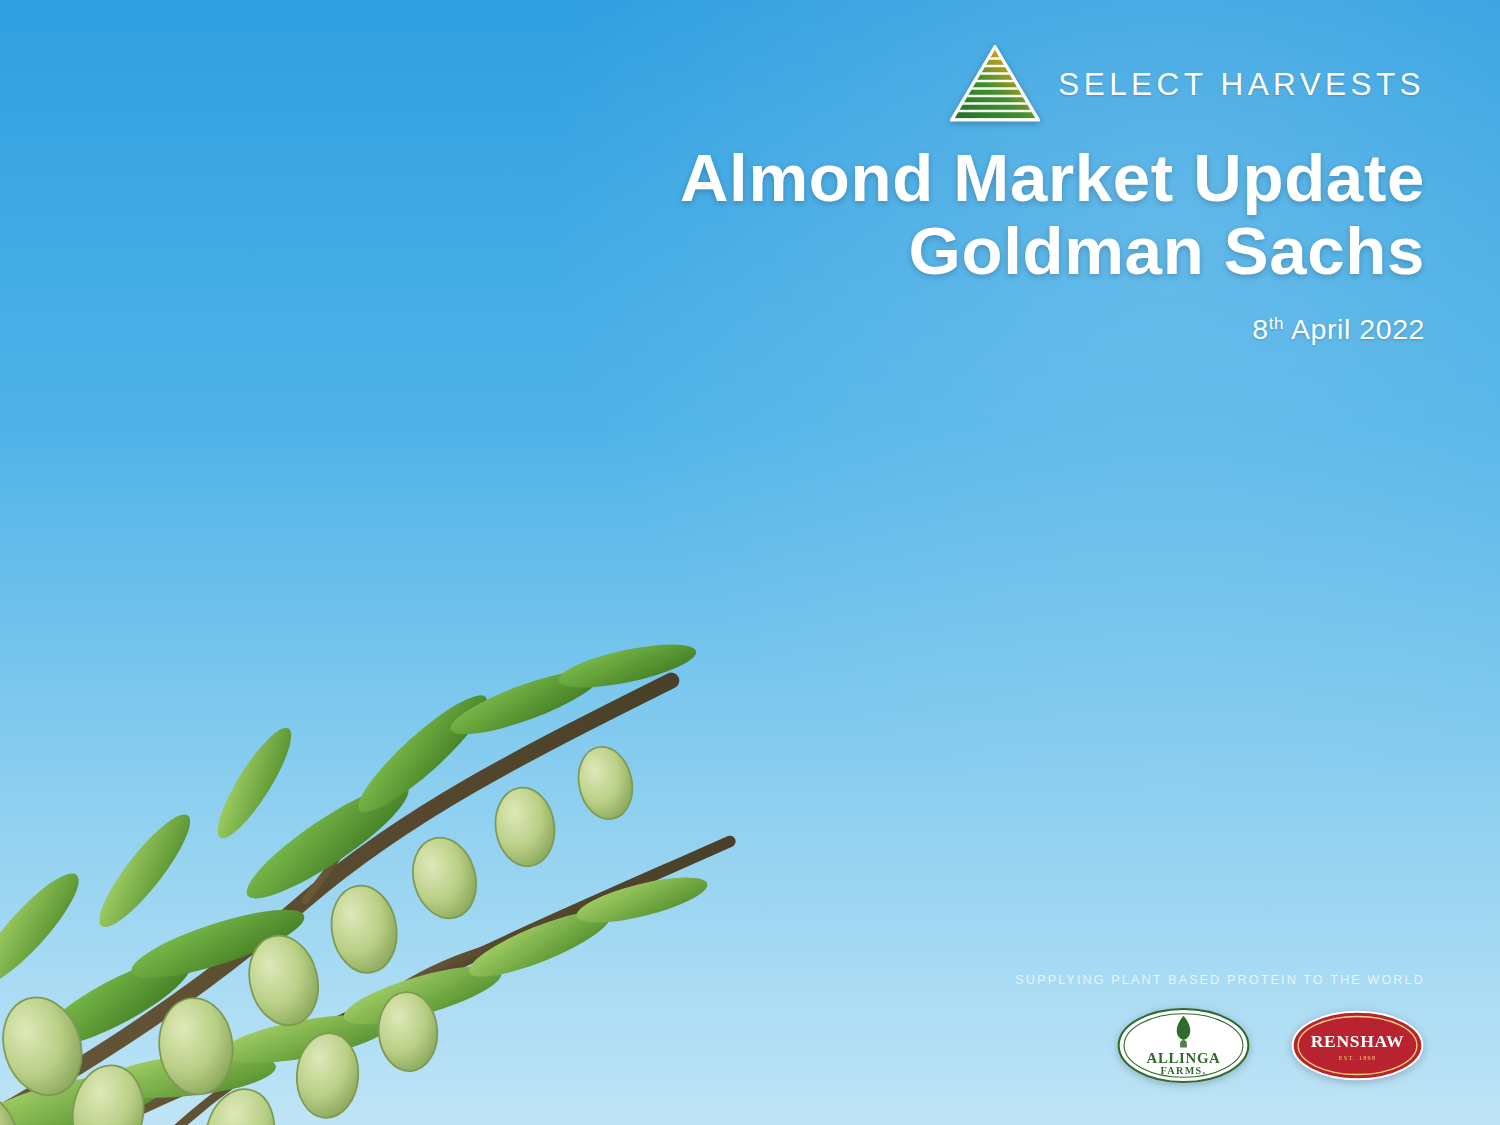SELECT HARVESTS
Almond Market Update Goldman Sachs
8th April 2022
Supplying plant based protein to the world
ALLINGA FARMS. RENSHAW EST. 1898